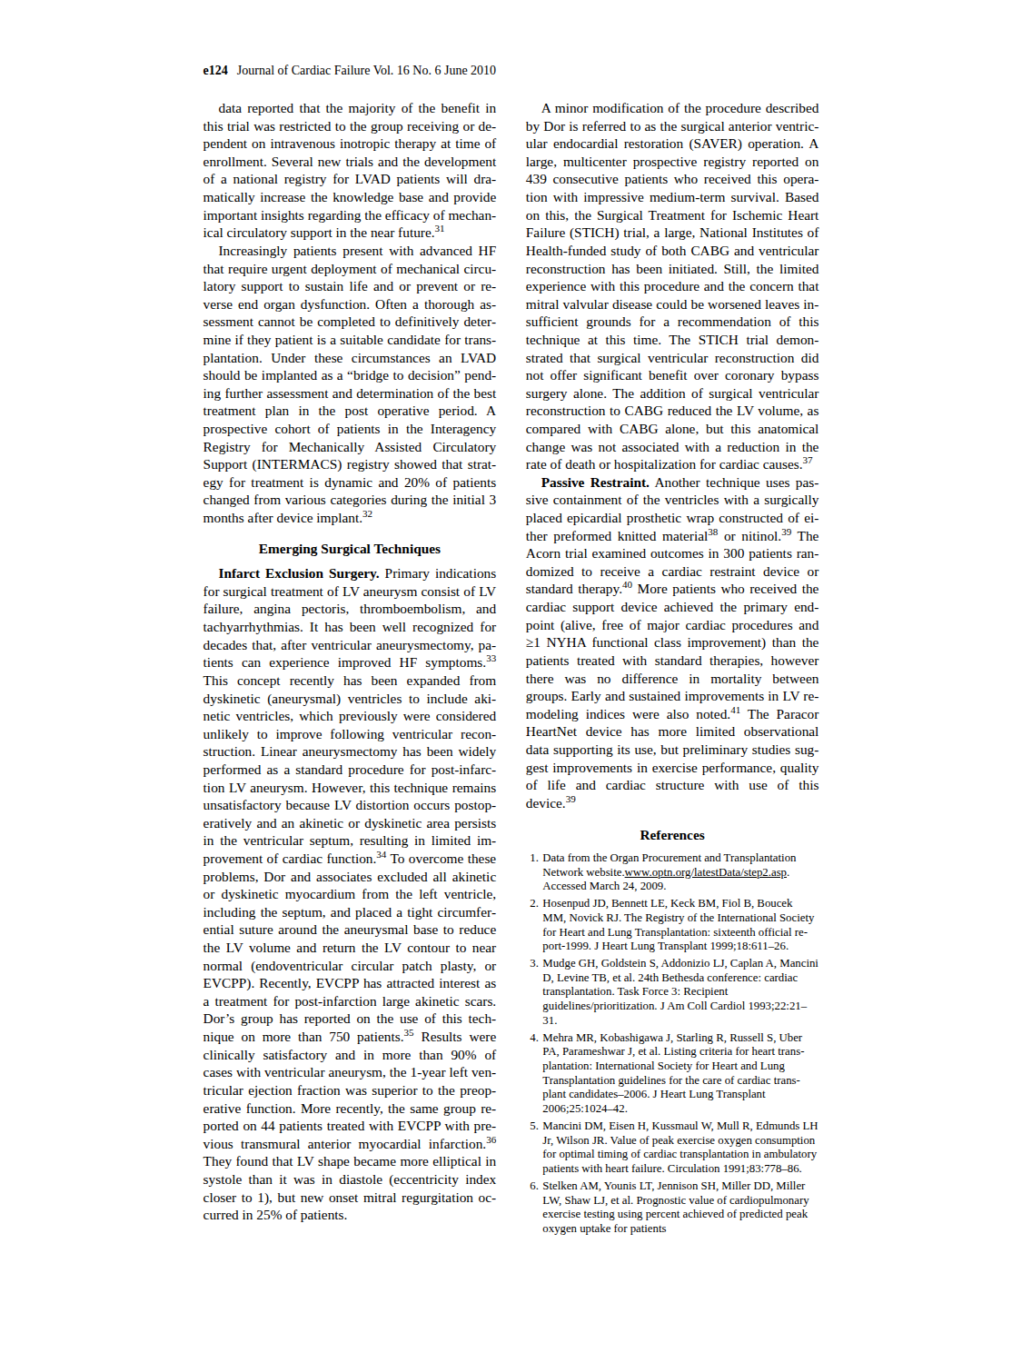e124 Journal of Cardiac Failure Vol. 16 No. 6 June 2010
data reported that the majority of the benefit in this trial was restricted to the group receiving or dependent on intravenous inotropic therapy at time of enrollment. Several new trials and the development of a national registry for LVAD patients will dramatically increase the knowledge base and provide important insights regarding the efficacy of mechanical circulatory support in the near future.31
Increasingly patients present with advanced HF that require urgent deployment of mechanical circulatory support to sustain life and or prevent or reverse end organ dysfunction. Often a thorough assessment cannot be completed to definitively determine if they patient is a suitable candidate for transplantation. Under these circumstances an LVAD should be implanted as a “bridge to decision” pending further assessment and determination of the best treatment plan in the post operative period. A prospective cohort of patients in the Interagency Registry for Mechanically Assisted Circulatory Support (INTERMACS) registry showed that strategy for treatment is dynamic and 20% of patients changed from various categories during the initial 3 months after device implant.32
Emerging Surgical Techniques
Infarct Exclusion Surgery. Primary indications for surgical treatment of LV aneurysm consist of LV failure, angina pectoris, thromboembolism, and tachyarrhythmias. It has been well recognized for decades that, after ventricular aneurysmectomy, patients can experience improved HF symptoms.33 This concept recently has been expanded from dyskinetic (aneurysmal) ventricles to include akinetic ventricles, which previously were considered unlikely to improve following ventricular reconstruction. Linear aneurysmectomy has been widely performed as a standard procedure for post-infarction LV aneurysm. However, this technique remains unsatisfactory because LV distortion occurs postoperatively and an akinetic or dyskinetic area persists in the ventricular septum, resulting in limited improvement of cardiac function.34 To overcome these problems, Dor and associates excluded all akinetic or dyskinetic myocardium from the left ventricle, including the septum, and placed a tight circumferential suture around the aneurysmal base to reduce the LV volume and return the LV contour to near normal (endoventricular circular patch plasty, or EVCPP). Recently, EVCPP has attracted interest as a treatment for post-infarction large akinetic scars. Dor’s group has reported on the use of this technique on more than 750 patients.35 Results were clinically satisfactory and in more than 90% of cases with ventricular aneurysm, the 1-year left ventricular ejection fraction was superior to the preoperative function. More recently, the same group reported on 44 patients treated with EVCPP with previous transmural anterior myocardial infarction.36 They found that LV shape became more elliptical in systole than it was in diastole (eccentricity index closer to 1), but new onset mitral regurgitation occurred in 25% of patients.
A minor modification of the procedure described by Dor is referred to as the surgical anterior ventricular endocardial restoration (SAVER) operation. A large, multicenter prospective registry reported on 439 consecutive patients who received this operation with impressive medium-term survival. Based on this, the Surgical Treatment for Ischemic Heart Failure (STICH) trial, a large, National Institutes of Health-funded study of both CABG and ventricular reconstruction has been initiated. Still, the limited experience with this procedure and the concern that mitral valvular disease could be worsened leaves insufficient grounds for a recommendation of this technique at this time. The STICH trial demonstrated that surgical ventricular reconstruction did not offer significant benefit over coronary bypass surgery alone. The addition of surgical ventricular reconstruction to CABG reduced the LV volume, as compared with CABG alone, but this anatomical change was not associated with a reduction in the rate of death or hospitalization for cardiac causes.37
Passive Restraint. Another technique uses passive containment of the ventricles with a surgically placed epicardial prosthetic wrap constructed of either preformed knitted material38 or nitinol.39 The Acorn trial examined outcomes in 300 patients randomized to receive a cardiac restraint device or standard therapy.40 More patients who received the cardiac support device achieved the primary end-point (alive, free of major cardiac procedures and ≥1 NYHA functional class improvement) than the patients treated with standard therapies, however there was no difference in mortality between groups. Early and sustained improvements in LV remodeling indices were also noted.41 The Paracor HeartNet device has more limited observational data supporting its use, but preliminary studies suggest improvements in exercise performance, quality of life and cardiac structure with use of this device.39
References
Data from the Organ Procurement and Transplantation Network website.www.optn.org/latestData/step2.asp. Accessed March 24, 2009.
Hosenpud JD, Bennett LE, Keck BM, Fiol B, Boucek MM, Novick RJ. The Registry of the International Society for Heart and Lung Transplantation: sixteenth official report-1999. J Heart Lung Transplant 1999;18:611–26.
Mudge GH, Goldstein S, Addonizio LJ, Caplan A, Mancini D, Levine TB, et al. 24th Bethesda conference: cardiac transplantation. Task Force 3: Recipient guidelines/prioritization. J Am Coll Cardiol 1993;22:21–31.
Mehra MR, Kobashigawa J, Starling R, Russell S, Uber PA, Parameshwar J, et al. Listing criteria for heart transplantation: International Society for Heart and Lung Transplantation guidelines for the care of cardiac transplant candidates–2006. J Heart Lung Transplant 2006;25:1024–42.
Mancini DM, Eisen H, Kussmaul W, Mull R, Edmunds LH Jr, Wilson JR. Value of peak exercise oxygen consumption for optimal timing of cardiac transplantation in ambulatory patients with heart failure. Circulation 1991;83:778–86.
Stelken AM, Younis LT, Jennison SH, Miller DD, Miller LW, Shaw LJ, et al. Prognostic value of cardiopulmonary exercise testing using percent achieved of predicted peak oxygen uptake for patients